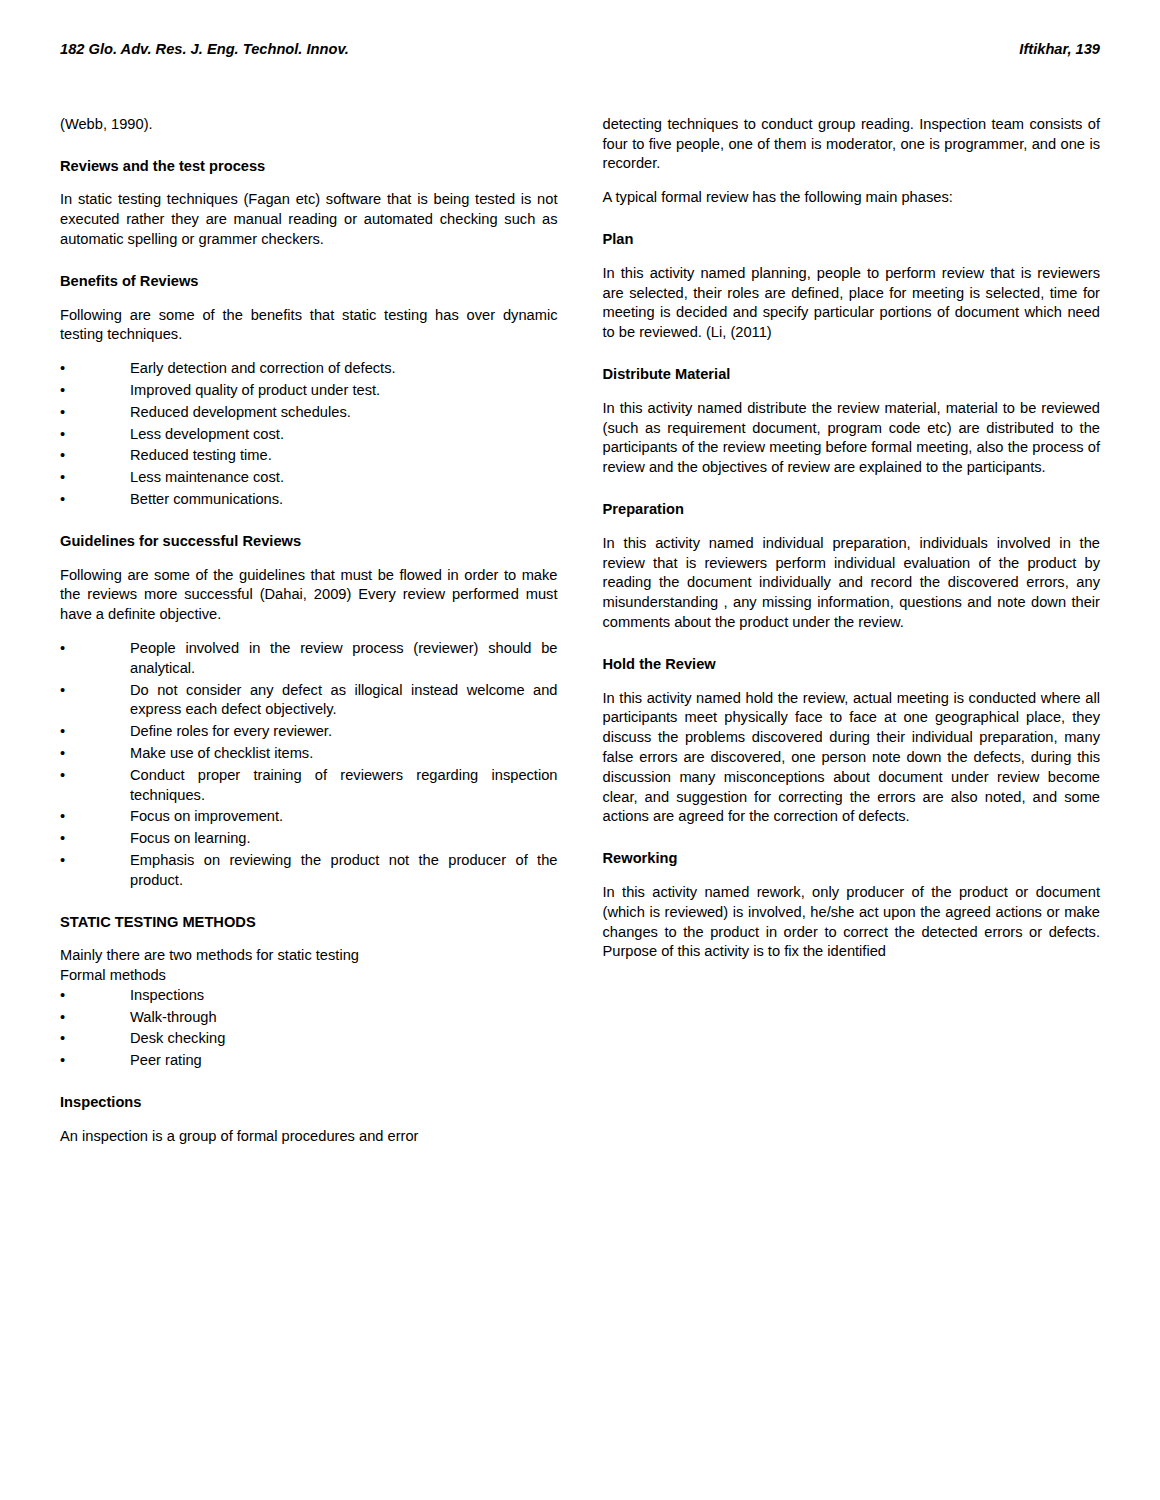182 Glo. Adv. Res. J. Eng. Technol. Innov. Iftikhar, 139
(Webb, 1990).
Reviews and the test process
In static testing techniques (Fagan etc) software that is being tested is not executed rather they are manual reading or automated checking such as automatic spelling or grammer checkers.
Benefits of Reviews
Following are some of the benefits that static testing has over dynamic testing techniques.
Early detection and correction of defects.
Improved quality of product under test.
Reduced development schedules.
Less development cost.
Reduced testing time.
Less maintenance cost.
Better communications.
Guidelines for successful Reviews
Following are some of the guidelines that must be flowed in order to make the reviews more successful (Dahai, 2009) Every review performed must have a definite objective.
People involved in the review process (reviewer) should be analytical.
Do not consider any defect as illogical instead welcome and express each defect objectively.
Define roles for every reviewer.
Make use of checklist items.
Conduct proper training of reviewers regarding inspection techniques.
Focus on improvement.
Focus on learning.
Emphasis on reviewing the product not the producer of the product.
Static testing methods
Mainly there are two methods for static testing
Formal methods
Inspections
Walk-through
Desk checking
Peer rating
Inspections
An inspection is a group of formal procedures and error
detecting techniques to conduct group reading. Inspection team consists of four to five people, one of them is moderator, one is programmer, and one is recorder.
A typical formal review has the following main phases:
Plan
In this activity named planning, people to perform review that is reviewers are selected, their roles are defined, place for meeting is selected, time for meeting is decided and specify particular portions of document which need to be reviewed. (Li, (2011)
Distribute Material
In this activity named distribute the review material, material to be reviewed (such as requirement document, program code etc) are distributed to the participants of the review meeting before formal meeting, also the process of review and the objectives of review are explained to the participants.
Preparation
In this activity named individual preparation, individuals involved in the review that is reviewers perform individual evaluation of the product by reading the document individually and record the discovered errors, any misunderstanding , any missing information, questions and note down their comments about the product under the review.
Hold the Review
In this activity named hold the review, actual meeting is conducted where all participants meet physically face to face at one geographical place, they discuss the problems discovered during their individual preparation, many false errors are discovered, one person note down the defects, during this discussion many misconceptions about document under review become clear, and suggestion for correcting the errors are also noted, and some actions are agreed for the correction of defects.
Reworking
In this activity named rework, only producer of the product or document (which is reviewed) is involved, he/she act upon the agreed actions or make changes to the product in order to correct the detected errors or defects. Purpose of this activity is to fix the identified